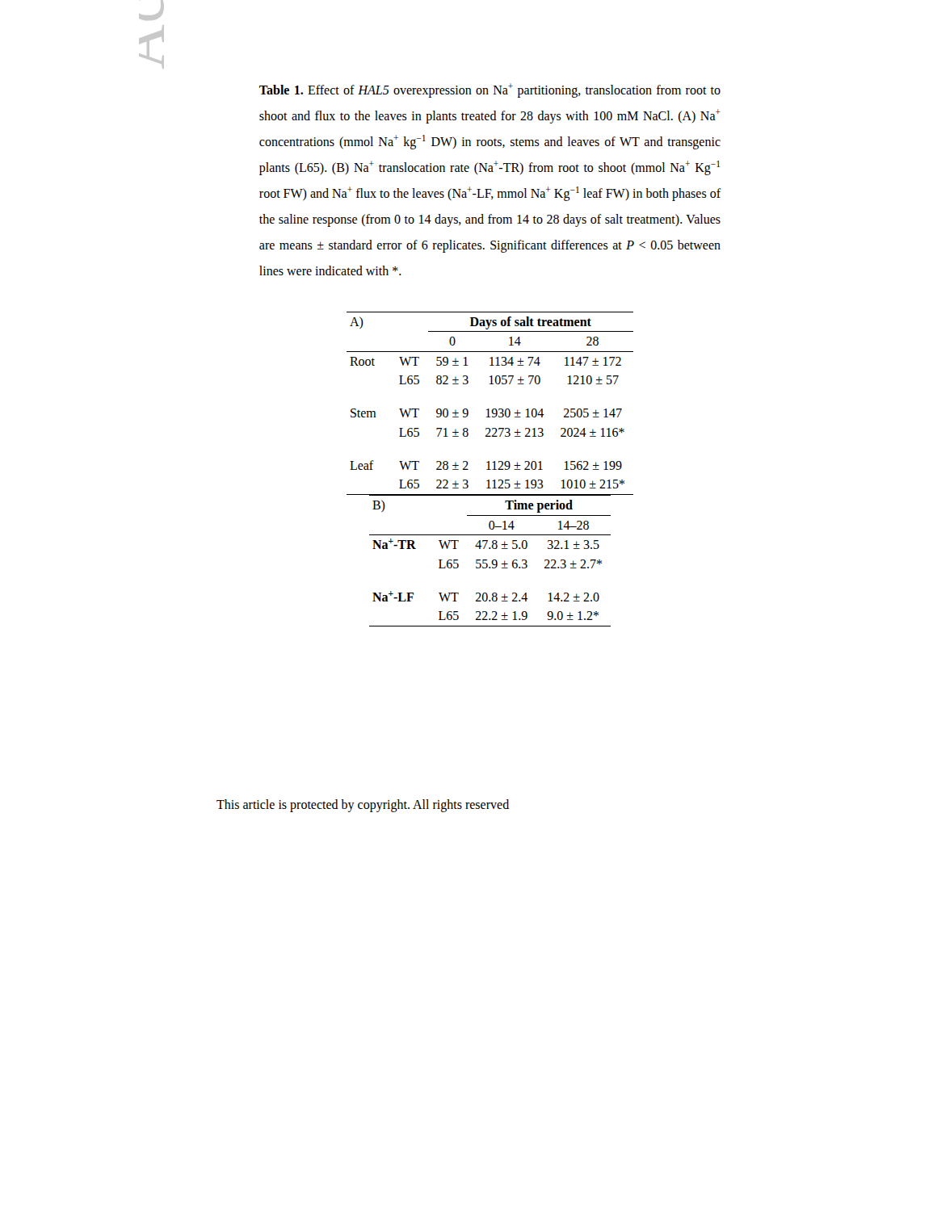Accepted Article
Table 1. Effect of HAL5 overexpression on Na+ partitioning, translocation from root to shoot and flux to the leaves in plants treated for 28 days with 100 mM NaCl. (A) Na+ concentrations (mmol Na+ kg−1 DW) in roots, stems and leaves of WT and transgenic plants (L65). (B) Na+ translocation rate (Na+-TR) from root to shoot (mmol Na+ Kg−1 root FW) and Na+ flux to the leaves (Na+-LF, mmol Na+ Kg−1 leaf FW) in both phases of the saline response (from 0 to 14 days, and from 14 to 28 days of salt treatment). Values are means ± standard error of 6 replicates. Significant differences at P < 0.05 between lines were indicated with *.
| A) | | Days of salt treatment |
| | | 0 | 14 | 28 |
| Root | WT | 59 ± 1 | 1134 ± 74 | 1147 ± 172 |
| | L65 | 82 ± 3 | 1057 ± 70 | 1210 ± 57 |
| Stem | WT | 90 ± 9 | 1930 ± 104 | 2505 ± 147 |
| | L65 | 71 ± 8 | 2273 ± 213 | 2024 ± 116* |
| Leaf | WT | 28 ± 2 | 1129 ± 201 | 1562 ± 199 |
| | L65 | 22 ± 3 | 1125 ± 193 | 1010 ± 215* |
| B) | | Time period |
| | | 0–14 | 14–28 |
| Na + -TR | WT | 47.8 ± 5.0 | 32.1 ± 3.5 |
| | L65 | 55.9 ± 6.3 | 22.3 ± 2.7* |
| Na + -LF | WT | 20.8 ± 2.4 | 14.2 ± 2.0 |
| | L65 | 22.2 ± 1.9 | 9.0 ± 1.2* |
This article is protected by copyright. All rights reserved